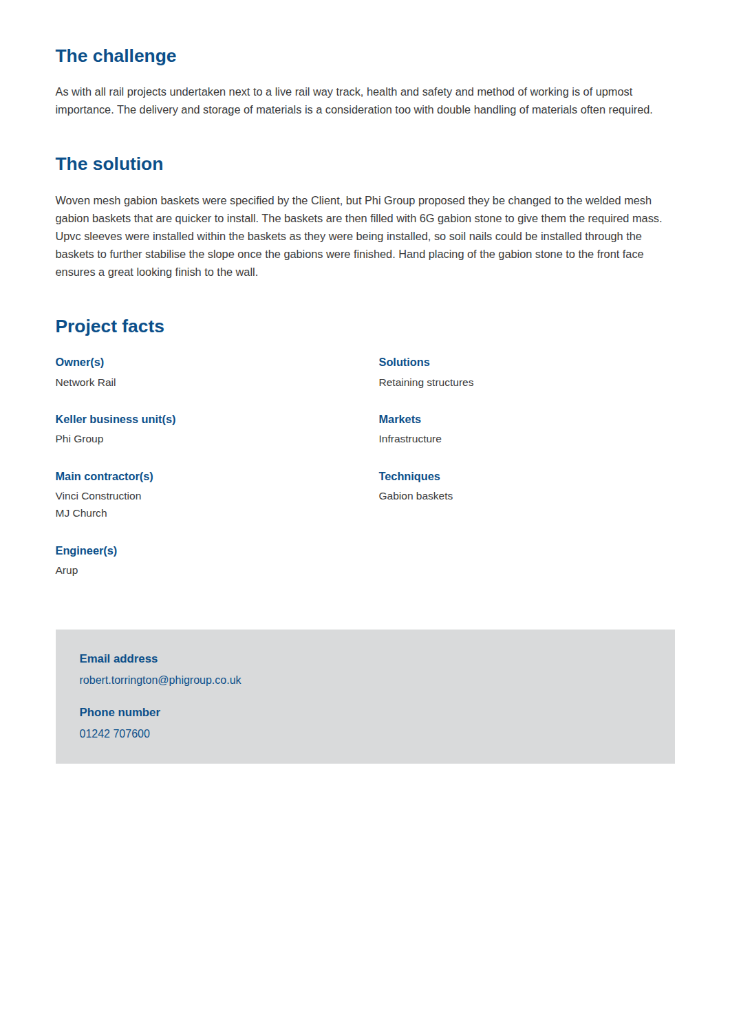The challenge
As with all rail projects undertaken next to a live rail way track, health and safety and method of working is of upmost importance. The delivery and storage of materials is a consideration too with double handling of materials often required.
The solution
Woven mesh gabion baskets were specified by the Client, but Phi Group proposed they be changed to the welded mesh gabion baskets that are quicker to install. The baskets are then filled with 6G gabion stone to give them the required mass. Upvc sleeves were installed within the baskets as they were being installed, so soil nails could be installed through the baskets to further stabilise the slope once the gabions were finished. Hand placing of the gabion stone to the front face ensures a great looking finish to the wall.
Project facts
Owner(s)
Network Rail
Keller business unit(s)
Phi Group
Main contractor(s)
Vinci Construction
MJ Church
Engineer(s)
Arup
Solutions
Retaining structures
Markets
Infrastructure
Techniques
Gabion baskets
Email address
robert.torrington@phigroup.co.uk
Phone number
01242 707600